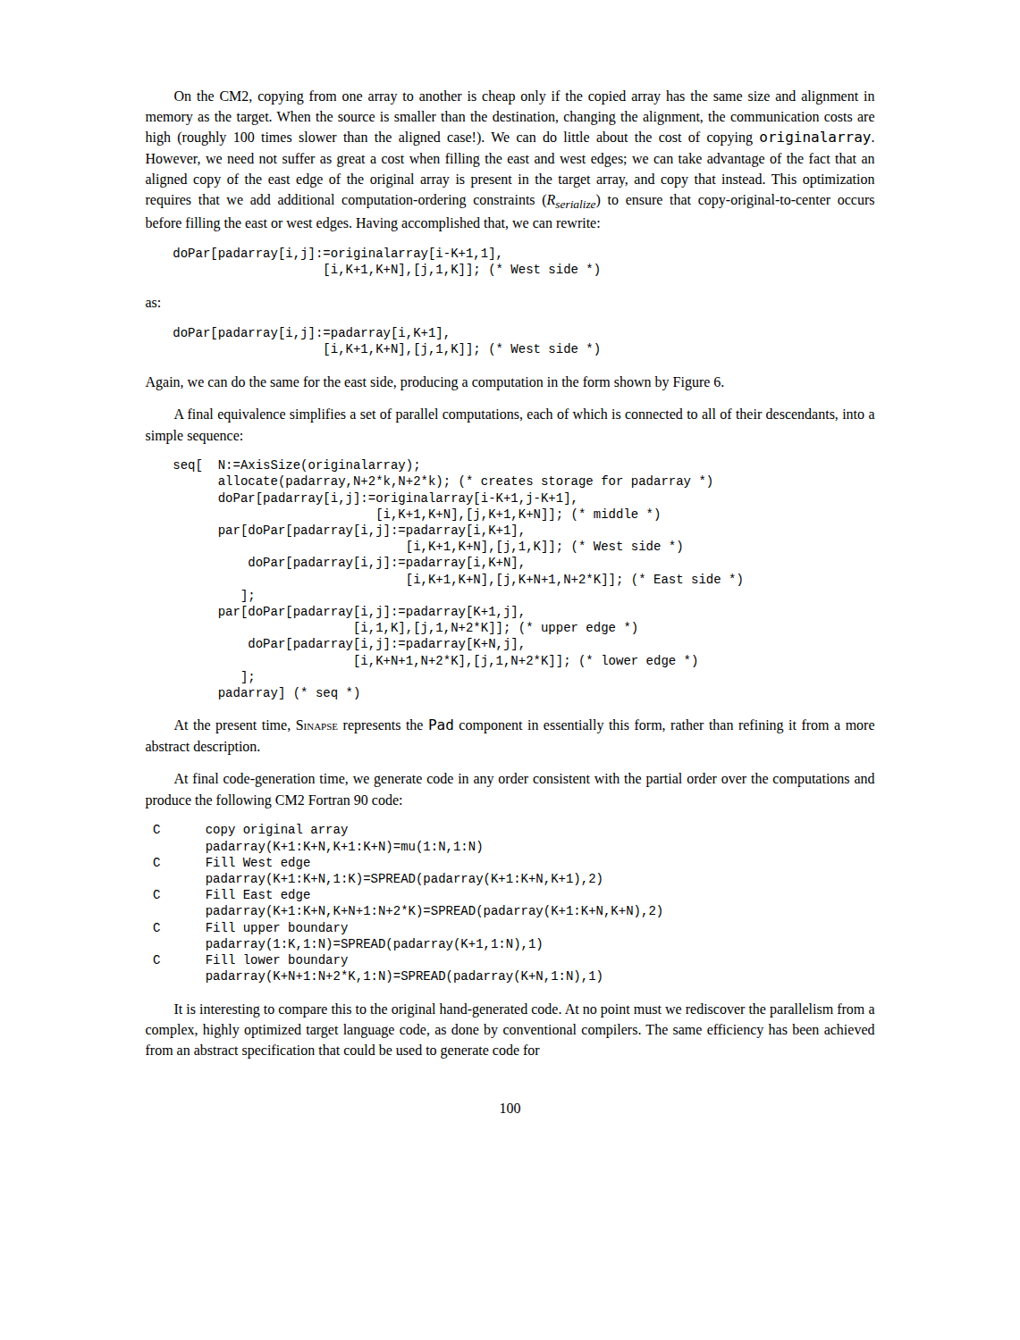On the CM2, copying from one array to another is cheap only if the copied array has the same size and alignment in memory as the target. When the source is smaller than the destination, changing the alignment, the communication costs are high (roughly 100 times slower than the aligned case!). We can do little about the cost of copying originalarray. However, we need not suffer as great a cost when filling the east and west edges; we can take advantage of the fact that an aligned copy of the east edge of the original array is present in the target array, and copy that instead. This optimization requires that we add additional computation-ordering constraints (Rserialize) to ensure that copy-original-to-center occurs before filling the east or west edges. Having accomplished that, we can rewrite:
doPar[padarray[i,j]:=originalarray[i-K+1,1],
                    [i,K+1,K+N],[j,1,K]]; (* West side *)
as:
doPar[padarray[i,j]:=padarray[i,K+1],
                    [i,K+1,K+N],[j,1,K]]; (* West side *)
Again, we can do the same for the east side, producing a computation in the form shown by Figure 6.
A final equivalence simplifies a set of parallel computations, each of which is connected to all of their descendants, into a simple sequence:
seq[  N:=AxisSize(originalarray);
      allocate(padarray,N+2*k,N+2*k); (* creates storage for padarray *)
      doPar[padarray[i,j]:=originalarray[i-K+1,j-K+1],
                           [i,K+1,K+N],[j,K+1,K+N]]; (* middle *)
      par[doPar[padarray[i,j]:=padarray[i,K+1],
                               [i,K+1,K+N],[j,1,K]]; (* West side *)
          doPar[padarray[i,j]:=padarray[i,K+N],
                               [i,K+1,K+N],[j,K+N+1,N+2*K]]; (* East side *)
         ];
      par[doPar[padarray[i,j]:=padarray[K+1,j],
                        [i,1,K],[j,1,N+2*K]]; (* upper edge *)
          doPar[padarray[i,j]:=padarray[K+N,j],
                        [i,K+N+1,N+2*K],[j,1,N+2*K]]; (* lower edge *)
         ];
      padarray] (* seq *)
At the present time, Sinapse represents the Pad component in essentially this form, rather than refining it from a more abstract description.
At final code-generation time, we generate code in any order consistent with the partial order over the computations and produce the following CM2 Fortran 90 code:
C      copy original array
       padarray(K+1:K+N,K+1:K+N)=mu(1:N,1:N)
C      Fill West edge
       padarray(K+1:K+N,1:K)=SPREAD(padarray(K+1:K+N,K+1),2)
C      Fill East edge
       padarray(K+1:K+N,K+N+1:N+2*K)=SPREAD(padarray(K+1:K+N,K+N),2)
C      Fill upper boundary
       padarray(1:K,1:N)=SPREAD(padarray(K+1,1:N),1)
C      Fill lower boundary
       padarray(K+N+1:N+2*K,1:N)=SPREAD(padarray(K+N,1:N),1)
It is interesting to compare this to the original hand-generated code. At no point must we rediscover the parallelism from a complex, highly optimized target language code, as done by conventional compilers. The same efficiency has been achieved from an abstract specification that could be used to generate code for
100